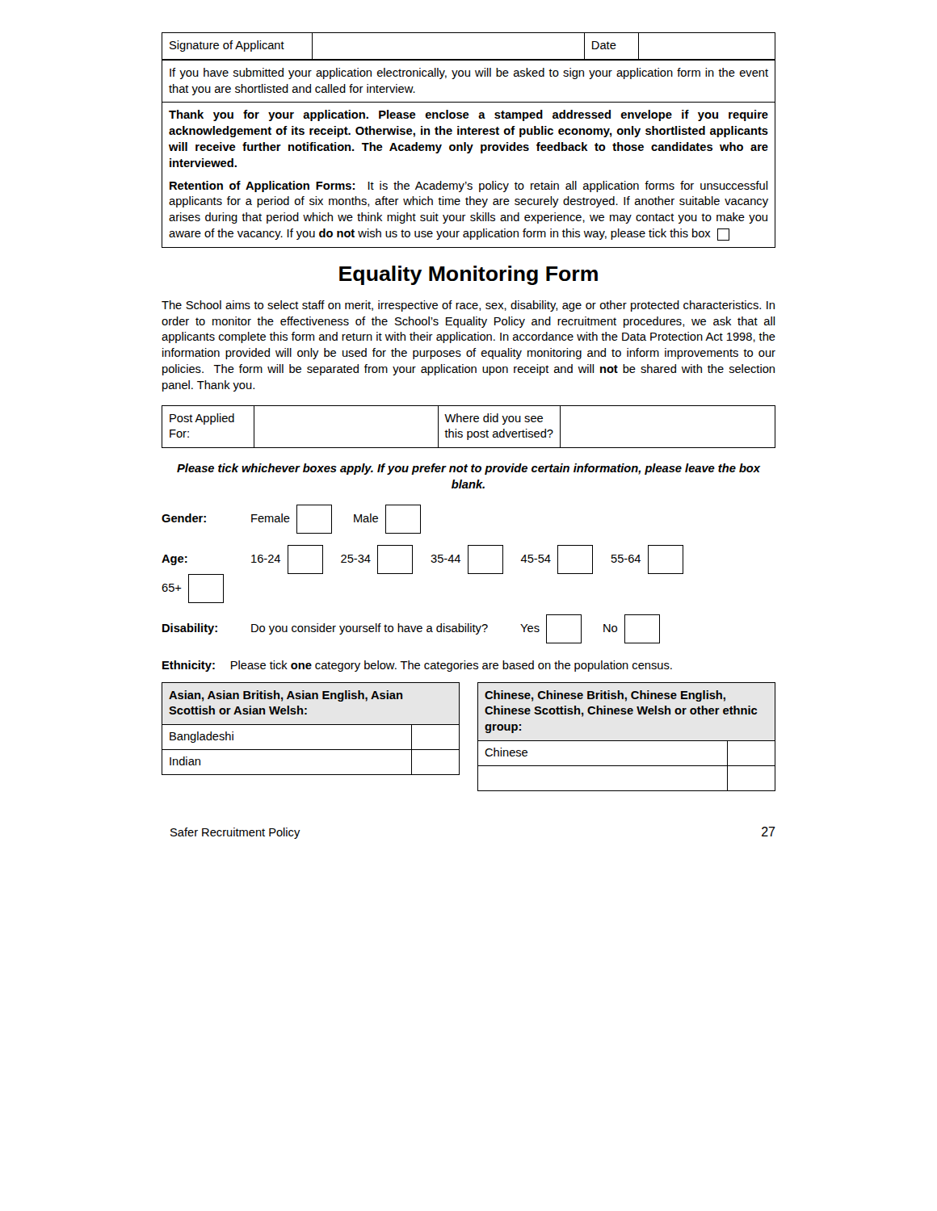| Signature of Applicant | | Date | |
| If you have submitted your application electronically, you will be asked to sign your application form in the event that you are shortlisted and called for interview. |
| Thank you for your application. Please enclose a stamped addressed envelope if you require acknowledgement of its receipt. Otherwise, in the interest of public economy, only shortlisted applicants will receive further notification. The Academy only provides feedback to those candidates who are interviewed. Retention of Application Forms: It is the Academy’s policy to retain all application forms for unsuccessful applicants for a period of six months, after which time they are securely destroyed. If another suitable vacancy arises during that period which we think might suit your skills and experience, we may contact you to make you aware of the vacancy. If you do not wish us to use your application form in this way, please tick this box |
Equality Monitoring Form
The School aims to select staff on merit, irrespective of race, sex, disability, age or other protected characteristics. In order to monitor the effectiveness of the School’s Equality Policy and recruitment procedures, we ask that all applicants complete this form and return it with their application. In accordance with the Data Protection Act 1998, the information provided will only be used for the purposes of equality monitoring and to inform improvements to our policies. The form will be separated from your application upon receipt and will not be shared with the selection panel. Thank you.
| Post Applied For: | | Where did you see this post advertised? | |
Please tick whichever boxes apply. If you prefer not to provide certain information, please leave the box blank.
Gender: Female Male
Age: 16-24 25-34 35-44 45-54 55-64 65+
Disability: Do you consider yourself to have a disability? Yes No
Ethnicity: Please tick one category below. The categories are based on the population census.
| Asian, Asian British, Asian English, Asian Scottish or Asian Welsh: |
| --- |
| Bangladeshi | |
| Indian | |
| Chinese, Chinese British, Chinese English, Chinese Scottish, Chinese Welsh or other ethnic group: |
| --- |
| Chinese | |
Safer Recruitment Policy
27